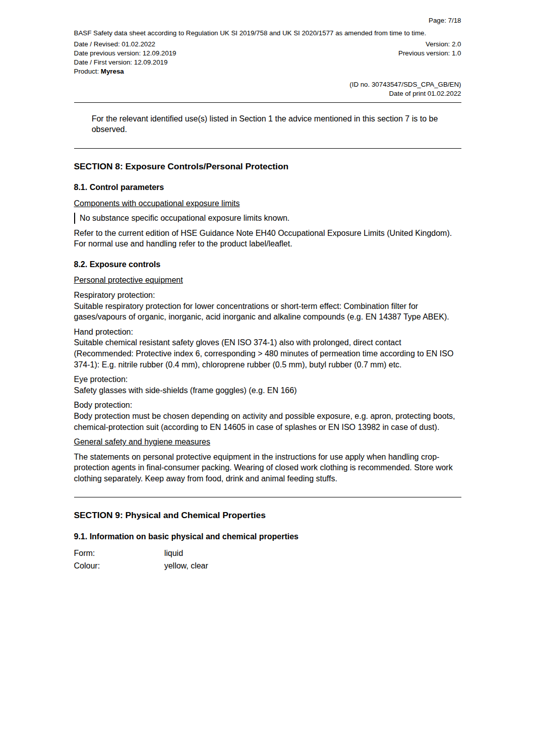Page: 7/18
BASF Safety data sheet according to Regulation UK SI 2019/758 and UK SI 2020/1577 as amended from time to time.
Date / Revised: 01.02.2022 Version: 2.0
Date previous version: 12.09.2019 Previous version: 1.0
Date / First version: 12.09.2019
Product: Myresa
(ID no. 30743547/SDS_CPA_GB/EN)
Date of print 01.02.2022
For the relevant identified use(s) listed in Section 1 the advice mentioned in this section 7 is to be observed.
SECTION 8: Exposure Controls/Personal Protection
8.1. Control parameters
Components with occupational exposure limits
No substance specific occupational exposure limits known.
Refer to the current edition of HSE Guidance Note EH40 Occupational Exposure Limits (United Kingdom). For normal use and handling refer to the product label/leaflet.
8.2. Exposure controls
Personal protective equipment
Respiratory protection:
Suitable respiratory protection for lower concentrations or short-term effect: Combination filter for gases/vapours of organic, inorganic, acid inorganic and alkaline compounds (e.g. EN 14387 Type ABEK).
Hand protection:
Suitable chemical resistant safety gloves (EN ISO 374-1) also with prolonged, direct contact (Recommended: Protective index 6, corresponding > 480 minutes of permeation time according to EN ISO 374-1): E.g. nitrile rubber (0.4 mm), chloroprene rubber (0.5 mm), butyl rubber (0.7 mm) etc.
Eye protection:
Safety glasses with side-shields (frame goggles) (e.g. EN 166)
Body protection:
Body protection must be chosen depending on activity and possible exposure, e.g. apron, protecting boots, chemical-protection suit (according to EN 14605 in case of splashes or EN ISO 13982 in case of dust).
General safety and hygiene measures
The statements on personal protective equipment in the instructions for use apply when handling crop-protection agents in final-consumer packing. Wearing of closed work clothing is recommended. Store work clothing separately. Keep away from food, drink and animal feeding stuffs.
SECTION 9: Physical and Chemical Properties
9.1. Information on basic physical and chemical properties
| Form: | liquid |
| Colour: | yellow, clear |